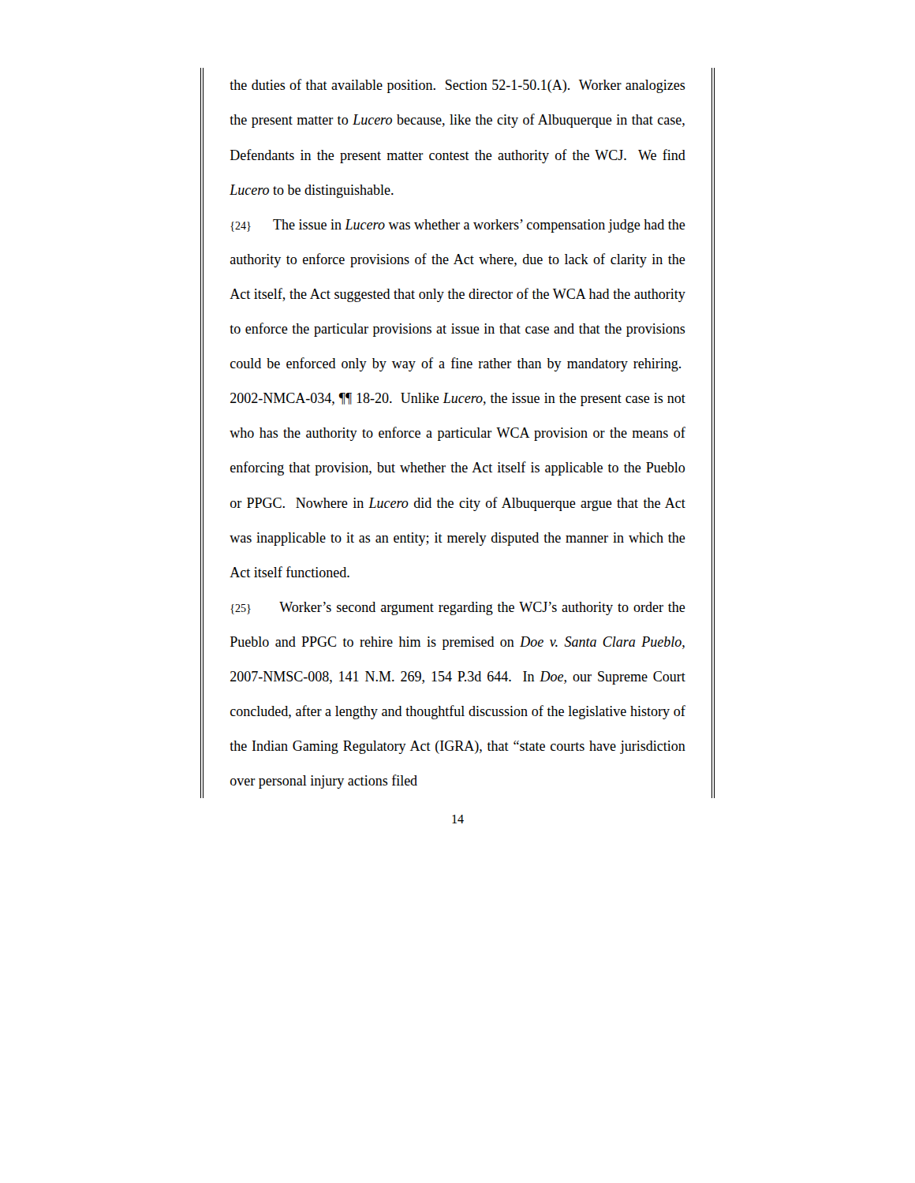the duties of that available position. Section 52-1-50.1(A). Worker analogizes the present matter to Lucero because, like the city of Albuquerque in that case, Defendants in the present matter contest the authority of the WCJ. We find Lucero to be distinguishable.
{24} The issue in Lucero was whether a workers’ compensation judge had the authority to enforce provisions of the Act where, due to lack of clarity in the Act itself, the Act suggested that only the director of the WCA had the authority to enforce the particular provisions at issue in that case and that the provisions could be enforced only by way of a fine rather than by mandatory rehiring. 2002-NMCA-034, ¶¶ 18-20. Unlike Lucero, the issue in the present case is not who has the authority to enforce a particular WCA provision or the means of enforcing that provision, but whether the Act itself is applicable to the Pueblo or PPGC. Nowhere in Lucero did the city of Albuquerque argue that the Act was inapplicable to it as an entity; it merely disputed the manner in which the Act itself functioned.
{25} Worker’s second argument regarding the WCJ’s authority to order the Pueblo and PPGC to rehire him is premised on Doe v. Santa Clara Pueblo, 2007-NMSC-008, 141 N.M. 269, 154 P.3d 644. In Doe, our Supreme Court concluded, after a lengthy and thoughtful discussion of the legislative history of the Indian Gaming Regulatory Act (IGRA), that “state courts have jurisdiction over personal injury actions filed
14